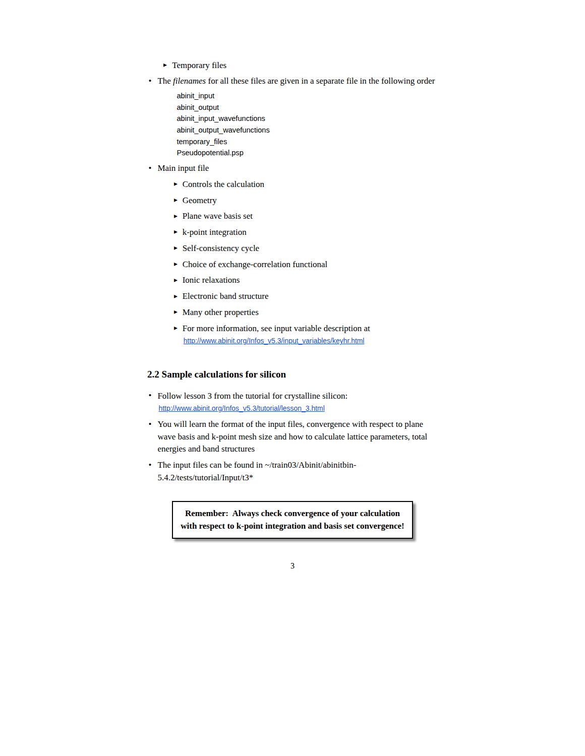Temporary files
The filenames for all these files are given in a separate file in the following order
abinit_input
abinit_output
abinit_input_wavefunctions
abinit_output_wavefunctions
temporary_files
Pseudopotential.psp
Main input file
Controls the calculation
Geometry
Plane wave basis set
k-point integration
Self-consistency cycle
Choice of exchange-correlation functional
Ionic relaxations
Electronic band structure
Many other properties
For more information, see input variable description at
http://www.abinit.org/Infos_v5.3/input_variables/keyhr.html
2.2 Sample calculations for silicon
Follow lesson 3 from the tutorial for crystalline silicon:
http://www.abinit.org/Infos_v5.3/tutorial/lesson_3.html
You will learn the format of the input files, convergence with respect to plane wave basis and k-point mesh size and how to calculate lattice parameters, total energies and band structures
The input files can be found in ~/train03/Abinit/abinitbin-5.4.2/tests/tutorial/Input/t3*
Remember: Always check convergence of your calculation with respect to k-point integration and basis set convergence!
3